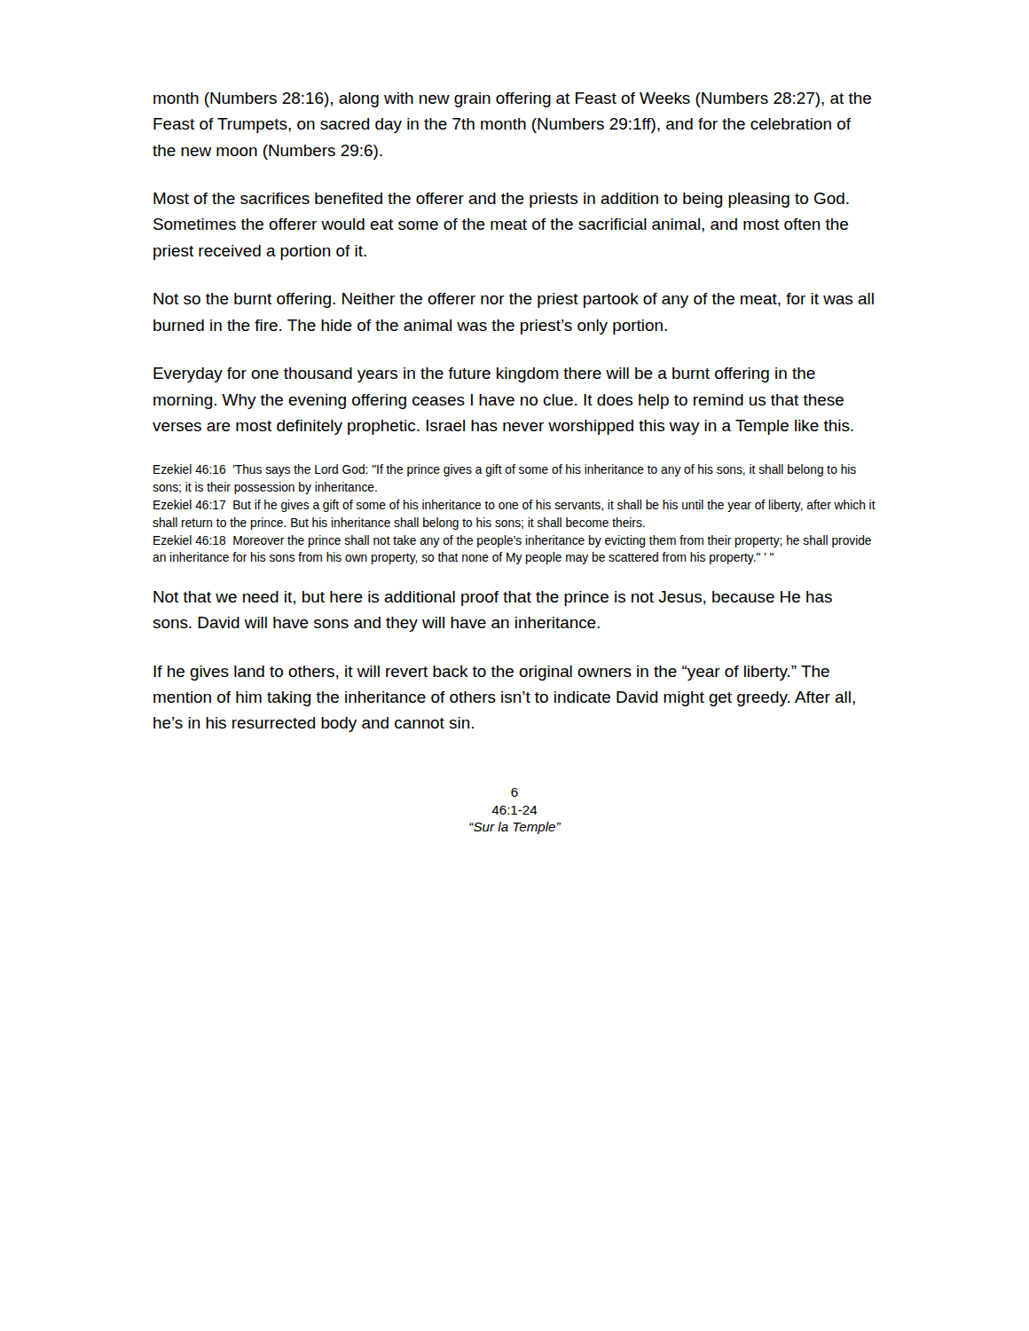month (Numbers 28:16), along with new grain offering at Feast of Weeks (Numbers 28:27), at the Feast of Trumpets, on sacred day in the 7th month (Numbers 29:1ff), and for the celebration of the new moon (Numbers 29:6).
Most of the sacrifices benefited the offerer and the priests in addition to being pleasing to God. Sometimes the offerer would eat some of the meat of the sacrificial animal, and most often the priest received a portion of it.
Not so the burnt offering. Neither the offerer nor the priest partook of any of the meat, for it was all burned in the fire. The hide of the animal was the priest’s only portion.
Everyday for one thousand years in the future kingdom there will be a burnt offering in the morning. Why the evening offering ceases I have no clue. It does help to remind us that these verses are most definitely prophetic. Israel has never worshipped this way in a Temple like this.
Ezekiel 46:16 'Thus says the Lord God: "If the prince gives a gift of some of his inheritance to any of his sons, it shall belong to his sons; it is their possession by inheritance. Ezekiel 46:17 But if he gives a gift of some of his inheritance to one of his servants, it shall be his until the year of liberty, after which it shall return to the prince. But his inheritance shall belong to his sons; it shall become theirs. Ezekiel 46:18 Moreover the prince shall not take any of the people's inheritance by evicting them from their property; he shall provide an inheritance for his sons from his own property, so that none of My people may be scattered from his property." ' "
Not that we need it, but here is additional proof that the prince is not Jesus, because He has sons. David will have sons and they will have an inheritance.
If he gives land to others, it will revert back to the original owners in the “year of liberty.” The mention of him taking the inheritance of others isn’t to indicate David might get greedy. After all, he’s in his resurrected body and cannot sin.
6 46:1-24 “Sur la Temple”